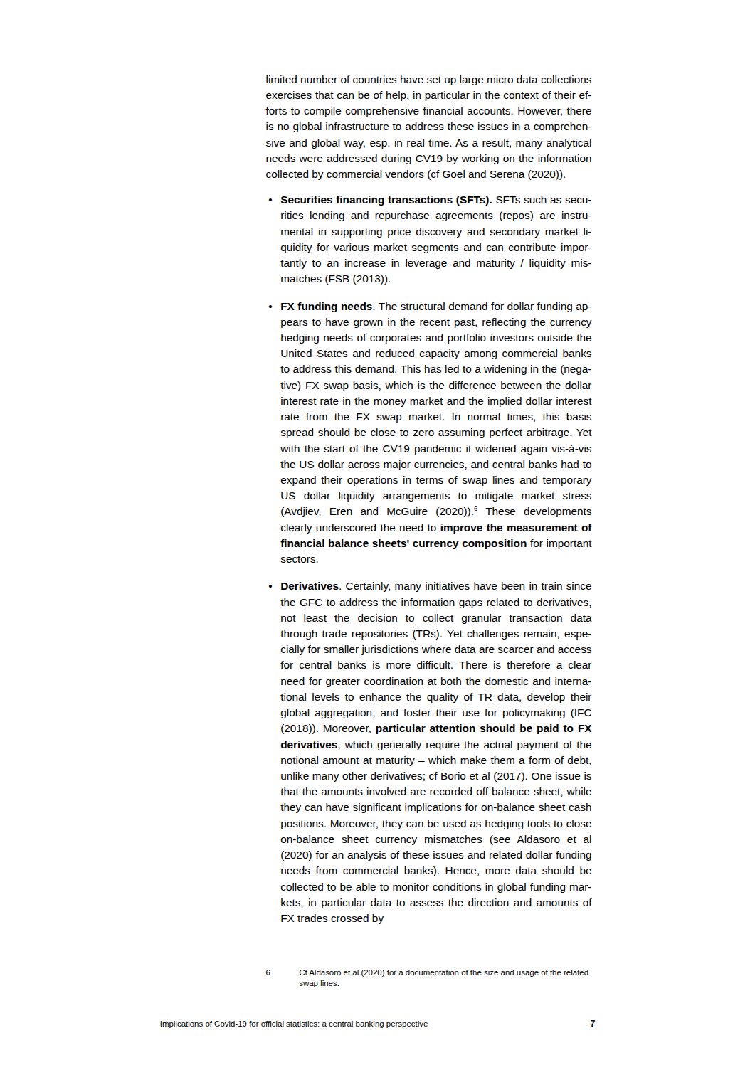limited number of countries have set up large micro data collections exercises that can be of help, in particular in the context of their efforts to compile comprehensive financial accounts. However, there is no global infrastructure to address these issues in a comprehensive and global way, esp. in real time. As a result, many analytical needs were addressed during CV19 by working on the information collected by commercial vendors (cf Goel and Serena (2020)).
Securities financing transactions (SFTs). SFTs such as securities lending and repurchase agreements (repos) are instrumental in supporting price discovery and secondary market liquidity for various market segments and can contribute importantly to an increase in leverage and maturity / liquidity mismatches (FSB (2013)).
FX funding needs. The structural demand for dollar funding appears to have grown in the recent past, reflecting the currency hedging needs of corporates and portfolio investors outside the United States and reduced capacity among commercial banks to address this demand. This has led to a widening in the (negative) FX swap basis, which is the difference between the dollar interest rate in the money market and the implied dollar interest rate from the FX swap market. In normal times, this basis spread should be close to zero assuming perfect arbitrage. Yet with the start of the CV19 pandemic it widened again vis-à-vis the US dollar across major currencies, and central banks had to expand their operations in terms of swap lines and temporary US dollar liquidity arrangements to mitigate market stress (Avdjiev, Eren and McGuire (2020)).6 These developments clearly underscored the need to improve the measurement of financial balance sheets' currency composition for important sectors.
Derivatives. Certainly, many initiatives have been in train since the GFC to address the information gaps related to derivatives, not least the decision to collect granular transaction data through trade repositories (TRs). Yet challenges remain, especially for smaller jurisdictions where data are scarcer and access for central banks is more difficult. There is therefore a clear need for greater coordination at both the domestic and international levels to enhance the quality of TR data, develop their global aggregation, and foster their use for policymaking (IFC (2018)). Moreover, particular attention should be paid to FX derivatives, which generally require the actual payment of the notional amount at maturity – which make them a form of debt, unlike many other derivatives; cf Borio et al (2017). One issue is that the amounts involved are recorded off balance sheet, while they can have significant implications for on-balance sheet cash positions. Moreover, they can be used as hedging tools to close on-balance sheet currency mismatches (see Aldasoro et al (2020) for an analysis of these issues and related dollar funding needs from commercial banks). Hence, more data should be collected to be able to monitor conditions in global funding markets, in particular data to assess the direction and amounts of FX trades crossed by
6
Cf Aldasoro et al (2020) for a documentation of the size and usage of the related swap lines.
Implications of Covid-19 for official statistics: a central banking perspective
7